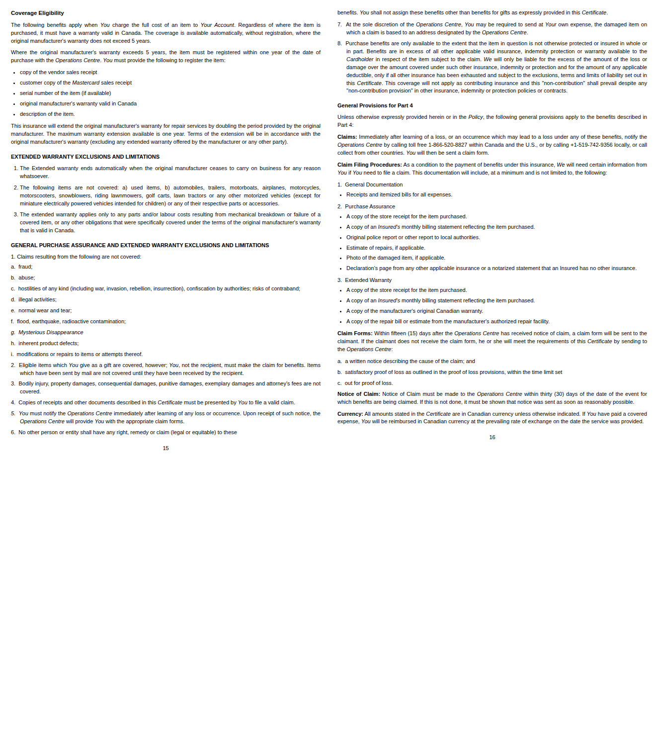Coverage Eligibility
The following benefits apply when You charge the full cost of an item to Your Account. Regardless of where the item is purchased, it must have a warranty valid in Canada. The coverage is available automatically, without registration, where the original manufacturer's warranty does not exceed 5 years.
Where the original manufacturer's warranty exceeds 5 years, the item must be registered within one year of the date of purchase with the Operations Centre. You must provide the following to register the item:
copy of the vendor sales receipt
customer copy of the Mastercard sales receipt
serial number of the item (if available)
original manufacturer's warranty valid in Canada
description of the item.
This insurance will extend the original manufacturer's warranty for repair services by doubling the period provided by the original manufacturer. The maximum warranty extension available is one year. Terms of the extension will be in accordance with the original manufacturer's warranty (excluding any extended warranty offered by the manufacturer or any other party).
Extended Warranty Exclusions and Limitations
The Extended warranty ends automatically when the original manufacturer ceases to carry on business for any reason whatsoever.
The following items are not covered: a) used items, b) automobiles, trailers, motorboats, airplanes, motorcycles, motorscooters, snowblowers, riding lawnmowers, golf carts, lawn tractors or any other motorized vehicles (except for miniature electrically powered vehicles intended for children) or any of their respective parts or accessories.
The extended warranty applies only to any parts and/or labour costs resulting from mechanical breakdown or failure of a covered item, or any other obligations that were specifically covered under the terms of the original manufacturer's warranty that is valid in Canada.
General Purchase Assurance and Extended Warranty Exclusions and Limitations
1. Claims resulting from the following are not covered:
a. fraud;
b. abuse;
c. hostilities of any kind (including war, invasion, rebellion, insurrection), confiscation by authorities; risks of contraband;
d. illegal activities;
e. normal wear and tear;
f. flood, earthquake, radioactive contamination;
g. Mysterious Disappearance
h. inherent product defects;
i. modifications or repairs to items or attempts thereof.
2. Eligible items which You give as a gift are covered, however; You, not the recipient, must make the claim for benefits. Items which have been sent by mail are not covered until they have been received by the recipient.
3. Bodily injury, property damages, consequential damages, punitive damages, exemplary damages and attorney's fees are not covered.
4. Copies of receipts and other documents described in this Certificate must be presented by You to file a valid claim.
5. You must notify the Operations Centre immediately after learning of any loss or occurrence. Upon receipt of such notice, the Operations Centre will provide You with the appropriate claim forms.
6. No other person or entity shall have any right, remedy or claim (legal or equitable) to these
15
benefits. You shall not assign these benefits other than benefits for gifts as expressly provided in this Certificate.
7. At the sole discretion of the Operations Centre, You may be required to send at Your own expense, the damaged item on which a claim is based to an address designated by the Operations Centre.
8. Purchase benefits are only available to the extent that the item in question is not otherwise protected or insured in whole or in part. Benefits are in excess of all other applicable valid insurance, indemnity protection or warranty available to the Cardholder in respect of the item subject to the claim. We will only be liable for the excess of the amount of the loss or damage over the amount covered under such other insurance, indemnity or protection and for the amount of any applicable deductible, only if all other insurance has been exhausted and subject to the exclusions, terms and limits of liability set out in this Certificate. This coverage will not apply as contributing insurance and this "non-contribution" shall prevail despite any "non-contribution provision" in other insurance, indemnity or protection policies or contracts.
General Provisions for Part 4
Unless otherwise expressly provided herein or in the Policy, the following general provisions apply to the benefits described in Part 4:
Claims: Immediately after learning of a loss, or an occurrence which may lead to a loss under any of these benefits, notify the Operations Centre by calling toll free 1-866-520-8827 within Canada and the U.S., or by calling +1-519-742-9356 locally, or call collect from other countries. You will then be sent a claim form.
Claim Filing Procedures: As a condition to the payment of benefits under this insurance, We will need certain information from You if You need to file a claim. This documentation will include, at a minimum and is not limited to, the following:
1. General Documentation
Receipts and itemized bills for all expenses.
2. Purchase Assurance
A copy of the store receipt for the item purchased.
A copy of an Insured's monthly billing statement reflecting the item purchased.
Original police report or other report to local authorities.
Estimate of repairs, if applicable.
Photo of the damaged item, if applicable.
Declaration's page from any other applicable insurance or a notarized statement that an Insured has no other insurance.
3. Extended Warranty
A copy of the store receipt for the item purchased.
A copy of an Insured's monthly billing statement reflecting the item purchased.
A copy of the manufacturer's original Canadian warranty.
A copy of the repair bill or estimate from the manufacturer's authorized repair facility.
Claim Forms: Within fifteen (15) days after the Operations Centre has received notice of claim, a claim form will be sent to the claimant. If the claimant does not receive the claim form, he or she will meet the requirements of this Certificate by sending to the Operations Centre:
a. a written notice describing the cause of the claim; and
b. satisfactory proof of loss as outlined in the proof of loss provisions, within the time limit set
c. out for proof of loss.
Notice of Claim: Notice of Claim must be made to the Operations Centre within thirty (30) days of the date of the event for which benefits are being claimed. If this is not done, it must be shown that notice was sent as soon as reasonably possible.
Currency: All amounts stated in the Certificate are in Canadian currency unless otherwise indicated. If You have paid a covered expense, You will be reimbursed in Canadian currency at the prevailing rate of exchange on the date the service was provided.
16